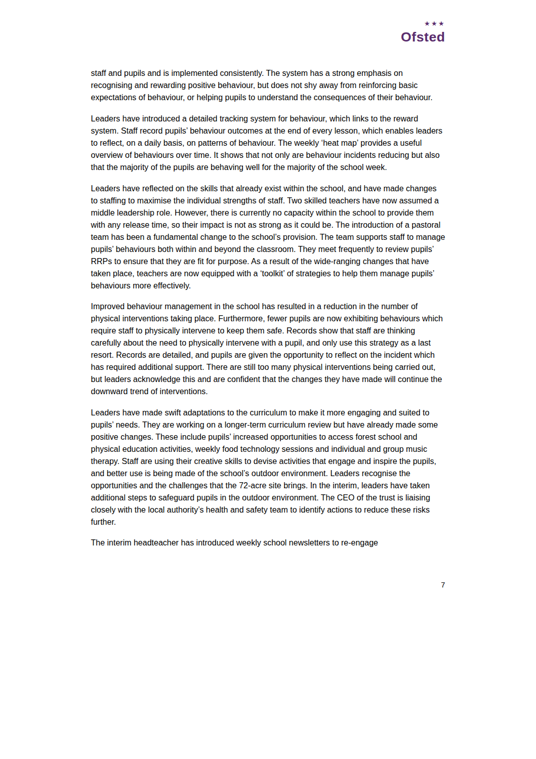★★★ Ofsted
staff and pupils and is implemented consistently. The system has a strong emphasis on recognising and rewarding positive behaviour, but does not shy away from reinforcing basic expectations of behaviour, or helping pupils to understand the consequences of their behaviour.
Leaders have introduced a detailed tracking system for behaviour, which links to the reward system. Staff record pupils’ behaviour outcomes at the end of every lesson, which enables leaders to reflect, on a daily basis, on patterns of behaviour. The weekly ‘heat map’ provides a useful overview of behaviours over time. It shows that not only are behaviour incidents reducing but also that the majority of the pupils are behaving well for the majority of the school week.
Leaders have reflected on the skills that already exist within the school, and have made changes to staffing to maximise the individual strengths of staff. Two skilled teachers have now assumed a middle leadership role. However, there is currently no capacity within the school to provide them with any release time, so their impact is not as strong as it could be. The introduction of a pastoral team has been a fundamental change to the school’s provision. The team supports staff to manage pupils’ behaviours both within and beyond the classroom. They meet frequently to review pupils’ RRPs to ensure that they are fit for purpose. As a result of the wide-ranging changes that have taken place, teachers are now equipped with a ‘toolkit’ of strategies to help them manage pupils’ behaviours more effectively.
Improved behaviour management in the school has resulted in a reduction in the number of physical interventions taking place. Furthermore, fewer pupils are now exhibiting behaviours which require staff to physically intervene to keep them safe. Records show that staff are thinking carefully about the need to physically intervene with a pupil, and only use this strategy as a last resort. Records are detailed, and pupils are given the opportunity to reflect on the incident which has required additional support. There are still too many physical interventions being carried out, but leaders acknowledge this and are confident that the changes they have made will continue the downward trend of interventions.
Leaders have made swift adaptations to the curriculum to make it more engaging and suited to pupils’ needs. They are working on a longer-term curriculum review but have already made some positive changes. These include pupils’ increased opportunities to access forest school and physical education activities, weekly food technology sessions and individual and group music therapy. Staff are using their creative skills to devise activities that engage and inspire the pupils, and better use is being made of the school’s outdoor environment. Leaders recognise the opportunities and the challenges that the 72-acre site brings. In the interim, leaders have taken additional steps to safeguard pupils in the outdoor environment. The CEO of the trust is liaising closely with the local authority’s health and safety team to identify actions to reduce these risks further.
The interim headteacher has introduced weekly school newsletters to re-engage
7